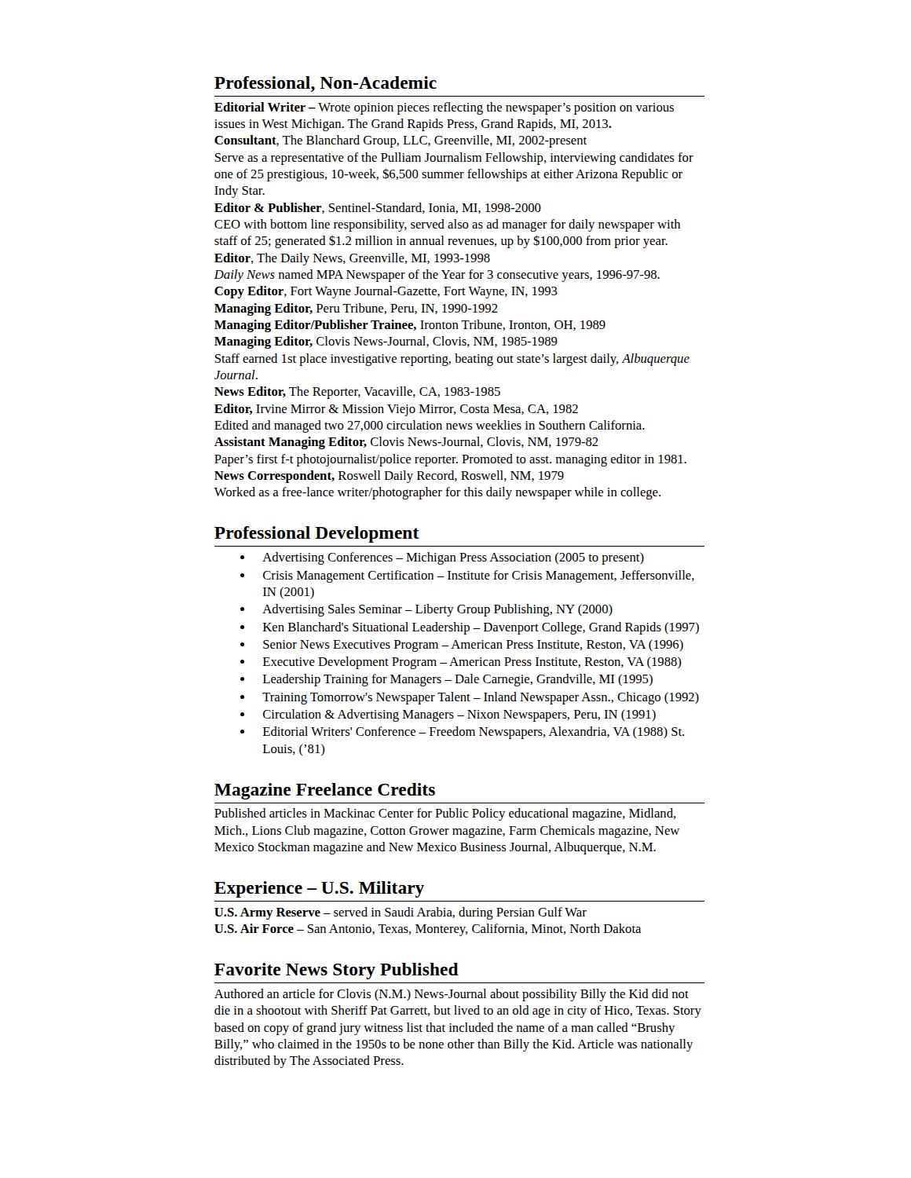Professional, Non-Academic
Editorial Writer – Wrote opinion pieces reflecting the newspaper’s position on various issues in West Michigan. The Grand Rapids Press, Grand Rapids, MI, 2013.
Consultant, The Blanchard Group, LLC, Greenville, MI, 2002-present
Serve as a representative of the Pulliam Journalism Fellowship, interviewing candidates for one of 25 prestigious, 10-week, $6,500 summer fellowships at either Arizona Republic or Indy Star.
Editor & Publisher, Sentinel-Standard, Ionia, MI, 1998-2000
CEO with bottom line responsibility, served also as ad manager for daily newspaper with staff of 25; generated $1.2 million in annual revenues, up by $100,000 from prior year.
Editor, The Daily News, Greenville, MI, 1993-1998
Daily News named MPA Newspaper of the Year for 3 consecutive years, 1996-97-98.
Copy Editor, Fort Wayne Journal-Gazette, Fort Wayne, IN, 1993
Managing Editor, Peru Tribune, Peru, IN, 1990-1992
Managing Editor/Publisher Trainee, Ironton Tribune, Ironton, OH, 1989
Managing Editor, Clovis News-Journal, Clovis, NM, 1985-1989
Staff earned 1st place investigative reporting, beating out state’s largest daily, Albuquerque Journal.
News Editor, The Reporter, Vacaville, CA, 1983-1985
Editor, Irvine Mirror & Mission Viejo Mirror, Costa Mesa, CA, 1982
Edited and managed two 27,000 circulation news weeklies in Southern California.
Assistant Managing Editor, Clovis News-Journal, Clovis, NM, 1979-82
Paper’s first f-t photojournalist/police reporter. Promoted to asst. managing editor in 1981.
News Correspondent, Roswell Daily Record, Roswell, NM, 1979
Worked as a free-lance writer/photographer for this daily newspaper while in college.
Professional Development
Advertising Conferences – Michigan Press Association (2005 to present)
Crisis Management Certification – Institute for Crisis Management, Jeffersonville, IN (2001)
Advertising Sales Seminar – Liberty Group Publishing, NY (2000)
Ken Blanchard's Situational Leadership – Davenport College, Grand Rapids (1997)
Senior News Executives Program – American Press Institute, Reston, VA (1996)
Executive Development Program – American Press Institute, Reston, VA (1988)
Leadership Training for Managers – Dale Carnegie, Grandville, MI (1995)
Training Tomorrow's Newspaper Talent – Inland Newspaper Assn., Chicago (1992)
Circulation & Advertising Managers – Nixon Newspapers, Peru, IN (1991)
Editorial Writers' Conference – Freedom Newspapers, Alexandria, VA (1988) St. Louis, (’81)
Magazine Freelance Credits
Published articles in Mackinac Center for Public Policy educational magazine, Midland, Mich., Lions Club magazine, Cotton Grower magazine, Farm Chemicals magazine, New Mexico Stockman magazine and New Mexico Business Journal, Albuquerque, N.M.
Experience – U.S. Military
U.S. Army Reserve – served in Saudi Arabia, during Persian Gulf War
U.S. Air Force – San Antonio, Texas, Monterey, California, Minot, North Dakota
Favorite News Story Published
Authored an article for Clovis (N.M.) News-Journal about possibility Billy the Kid did not die in a shootout with Sheriff Pat Garrett, but lived to an old age in city of Hico, Texas. Story based on copy of grand jury witness list that included the name of a man called “Brushy Billy,” who claimed in the 1950s to be none other than Billy the Kid. Article was nationally distributed by The Associated Press.